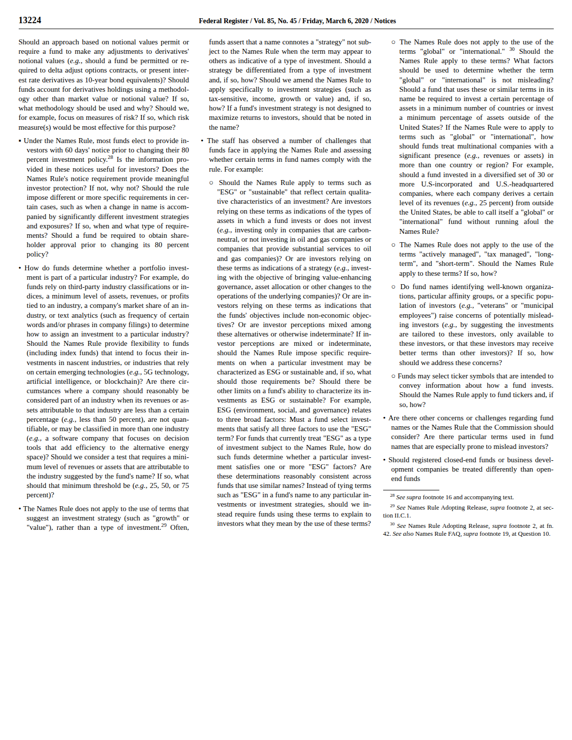13224 Federal Register / Vol. 85, No. 45 / Friday, March 6, 2020 / Notices
Should an approach based on notional values permit or require a fund to make any adjustments to derivatives' notional values (e.g., should a fund be permitted or required to delta adjust options contracts, or present interest rate derivatives as 10-year bond equivalents)? Should funds account for derivatives holdings using a methodology other than market value or notional value? If so, what methodology should be used and why? Should we, for example, focus on measures of risk? If so, which risk measure(s) would be most effective for this purpose?
Under the Names Rule, most funds elect to provide investors with 60 days' notice prior to changing their 80 percent investment policy.28 Is the information provided in these notices useful for investors? Does the Names Rule's notice requirement provide meaningful investor protection? If not, why not? Should the rule impose different or more specific requirements in certain cases, such as when a change in name is accompanied by significantly different investment strategies and exposures? If so, when and what type of requirements? Should a fund be required to obtain shareholder approval prior to changing its 80 percent policy?
How do funds determine whether a portfolio investment is part of a particular industry? For example, do funds rely on third-party industry classifications or indices, a minimum level of assets, revenues, or profits tied to an industry, a company's market share of an industry, or text analytics (such as frequency of certain words and/or phrases in company filings) to determine how to assign an investment to a particular industry? Should the Names Rule provide flexibility to funds (including index funds) that intend to focus their investments in nascent industries, or industries that rely on certain emerging technologies (e.g., 5G technology, artificial intelligence, or blockchain)? Are there circumstances where a company should reasonably be considered part of an industry when its revenues or assets attributable to that industry are less than a certain percentage (e.g., less than 50 percent), are not quantifiable, or may be classified in more than one industry (e.g., a software company that focuses on decision tools that add efficiency to the alternative energy space)? Should we consider a test that requires a minimum level of revenues or assets that are attributable to the industry suggested by the fund's name? If so, what should that minimum threshold be (e.g., 25, 50, or 75 percent)?
The Names Rule does not apply to the use of terms that suggest an investment strategy (such as "growth" or "value"), rather than a type of investment.29 Often, funds assert that a name connotes a "strategy" not subject to the Names Rule when the term may appear to others as indicative of a type of investment. Should a strategy be differentiated from a type of investment and, if so, how? Should we amend the Names Rule to apply specifically to investment strategies (such as tax-sensitive, income, growth or value) and, if so, how? If a fund's investment strategy is not designed to maximize returns to investors, should that be noted in the name?
The staff has observed a number of challenges that funds face in applying the Names Rule and assessing whether certain terms in fund names comply with the rule. For example:
Should the Names Rule apply to terms such as "ESG" or "sustainable" that reflect certain qualitative characteristics of an investment? Are investors relying on these terms as indications of the types of assets in which a fund invests or does not invest (e.g., investing only in companies that are carbon-neutral, or not investing in oil and gas companies or companies that provide substantial services to oil and gas companies)? Or are investors relying on these terms as indications of a strategy (e.g., investing with the objective of bringing value-enhancing governance, asset allocation or other changes to the operations of the underlying companies)? Or are investors relying on these terms as indications that the funds' objectives include non-economic objectives? Or are investor perceptions mixed among these alternatives or otherwise indeterminate? If investor perceptions are mixed or indeterminate, should the Names Rule impose specific requirements on when a particular investment may be characterized as ESG or sustainable and, if so, what should those requirements be? Should there be other limits on a fund's ability to characterize its investments as ESG or sustainable? For example, ESG (environment, social, and governance) relates to three broad factors: Must a fund select investments that satisfy all three factors to use the "ESG" term? For funds that currently treat "ESG" as a type of investment subject to the Names Rule, how do such funds determine whether a particular investment satisfies one or more "ESG" factors? Are these determinations reasonably consistent across funds that use similar names? Instead of tying terms such as "ESG" in a fund's name to any particular investments or investment strategies, should we instead require funds using these terms to explain to investors what they mean by the use of these terms?
The Names Rule does not apply to the use of the terms "global" or "international." 30 Should the Names Rule apply to these terms? What factors should be used to determine whether the term "global" or "international" is not misleading? Should a fund that uses these or similar terms in its name be required to invest a certain percentage of assets in a minimum number of countries or invest a minimum percentage of assets outside of the United States? If the Names Rule were to apply to terms such as "global" or "international", how should funds treat multinational companies with a significant presence (e.g., revenues or assets) in more than one country or region? For example, should a fund invested in a diversified set of 30 or more U.S-incorporated and U.S.-headquartered companies, where each company derives a certain level of its revenues (e.g., 25 percent) from outside the United States, be able to call itself a "global" or "international" fund without running afoul the Names Rule?
The Names Rule does not apply to the use of the terms "actively managed", "tax managed", "long-term", and "short-term". Should the Names Rule apply to these terms? If so, how?
Do fund names identifying well-known organizations, particular affinity groups, or a specific population of investors (e.g., "veterans" or "municipal employees") raise concerns of potentially misleading investors (e.g., by suggesting the investments are tailored to these investors, only available to these investors, or that these investors may receive better terms than other investors)? If so, how should we address these concerns?
Funds may select ticker symbols that are intended to convey information about how a fund invests. Should the Names Rule apply to fund tickers and, if so, how?
Are there other concerns or challenges regarding fund names or the Names Rule that the Commission should consider? Are there particular terms used in fund names that are especially prone to mislead investors?
Should registered closed-end funds or business development companies be treated differently than open-end funds
28 See supra footnote 16 and accompanying text.
29 See Names Rule Adopting Release, supra footnote 2, at section II.C.1.
30 See Names Rule Adopting Release, supra footnote 2, at fn. 42. See also Names Rule FAQ, supra footnote 19, at Question 10.